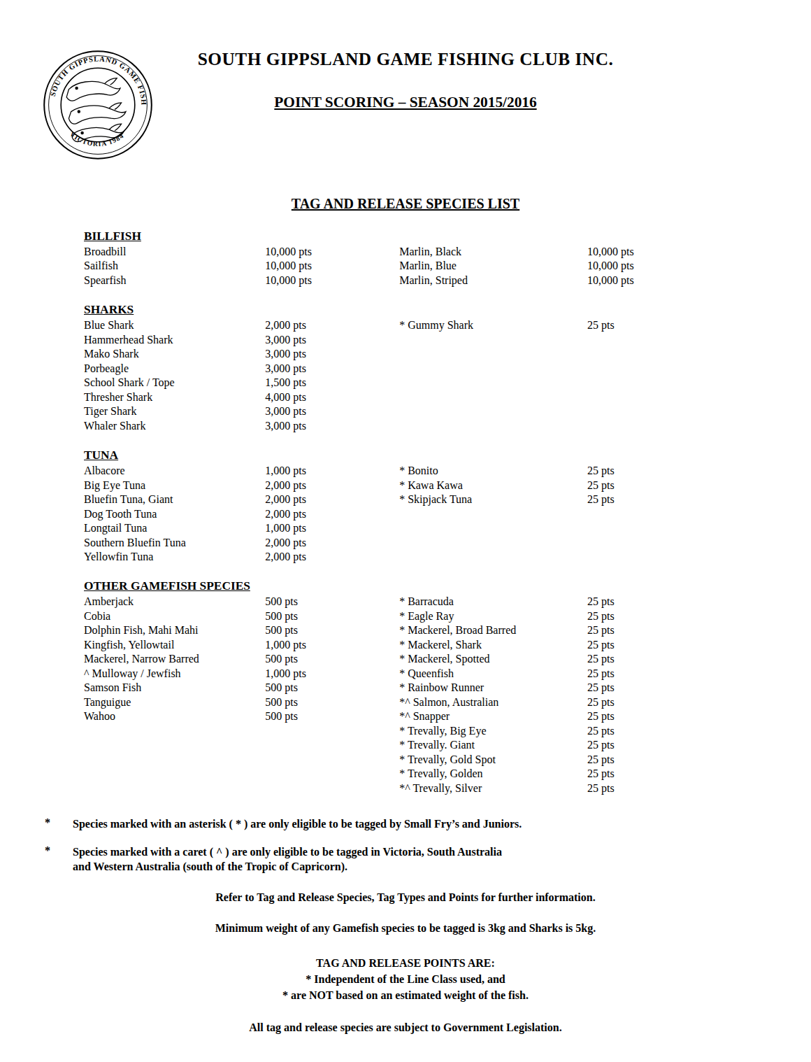SOUTH GIPPSLAND GAME FISHING CLUB VICTORIA 1984
SOUTH GIPPSLAND GAME FISHING CLUB INC.
POINT SCORING – SEASON 2015/2016
TAG AND RELEASE SPECIES LIST
BILLFISH
| Broadbill | 10,000 pts | Marlin, Black | 10,000 pts |
| Sailfish | 10,000 pts | Marlin, Blue | 10,000 pts |
| Spearfish | 10,000 pts | Marlin, Striped | 10,000 pts |
SHARKS
| Blue Shark | 2,000 pts | * Gummy Shark | 25 pts |
| Hammerhead Shark | 3,000 pts | | |
| Mako Shark | 3,000 pts | | |
| Porbeagle | 3,000 pts | | |
| School Shark / Tope | 1,500 pts | | |
| Thresher Shark | 4,000 pts | | |
| Tiger Shark | 3,000 pts | | |
| Whaler Shark | 3,000 pts | | |
TUNA
| Albacore | 1,000 pts | * Bonito | 25 pts |
| Big Eye Tuna | 2,000 pts | * Kawa Kawa | 25 pts |
| Bluefin Tuna, Giant | 2,000 pts | * Skipjack Tuna | 25 pts |
| Dog Tooth Tuna | 2,000 pts | | |
| Longtail Tuna | 1,000 pts | | |
| Southern Bluefin Tuna | 2,000 pts | | |
| Yellowfin Tuna | 2,000 pts | | |
OTHER GAMEFISH SPECIES
| Amberjack | 500 pts | * Barracuda | 25 pts |
| Cobia | 500 pts | * Eagle Ray | 25 pts |
| Dolphin Fish, Mahi Mahi | 500 pts | * Mackerel, Broad Barred | 25 pts |
| Kingfish, Yellowtail | 1,000 pts | * Mackerel, Shark | 25 pts |
| Mackerel, Narrow Barred | 500 pts | * Mackerel, Spotted | 25 pts |
| ^ Mulloway / Jewfish | 1,000 pts | * Queenfish | 25 pts |
| Samson Fish | 500 pts | * Rainbow Runner | 25 pts |
| Tanguigue | 500 pts | *^ Salmon, Australian | 25 pts |
| Wahoo | 500 pts | *^ Snapper | 25 pts |
| | | * Trevally, Big Eye | 25 pts |
| | | * Trevally. Giant | 25 pts |
| | | * Trevally, Gold Spot | 25 pts |
| | | * Trevally, Golden | 25 pts |
| | | *^ Trevally, Silver | 25 pts |
*
Species marked with an asterisk ( * ) are only eligible to be tagged by Small Fry’s and Juniors.
*
Species marked with a caret ( ^ ) are only eligible to be tagged in Victoria, South Australia
and Western Australia (south of the Tropic of Capricorn).
Refer to Tag and Release Species, Tag Types and Points for further information.
Minimum weight of any Gamefish species to be tagged is 3kg and Sharks is 5kg.
TAG AND RELEASE POINTS ARE:
* Independent of the Line Class used, and
* are NOT based on an estimated weight of the fish.
All tag and release species are subject to Government Legislation.